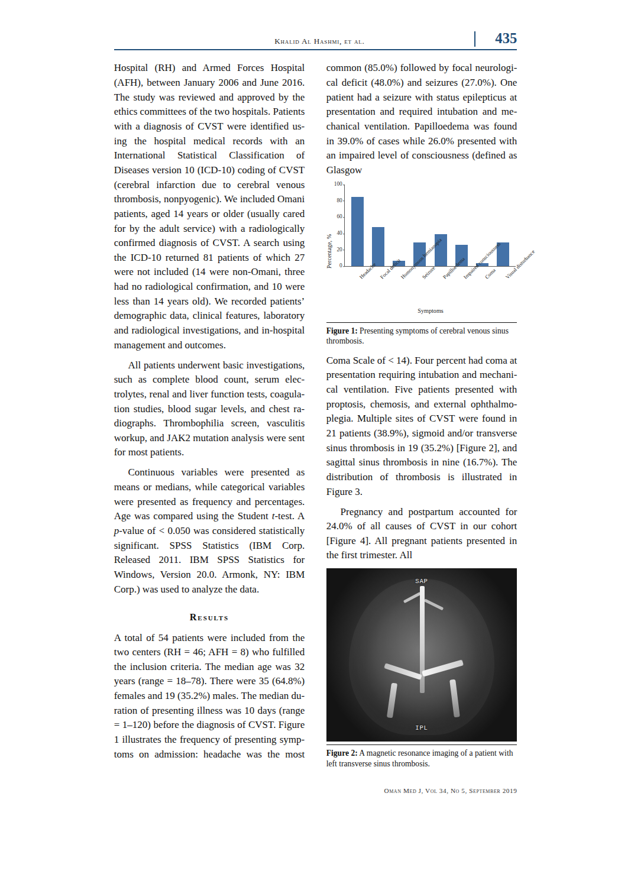Khalid Al Hashmi, et al.
435
Hospital (RH) and Armed Forces Hospital (AFH), between January 2006 and June 2016. The study was reviewed and approved by the ethics committees of the two hospitals. Patients with a diagnosis of CVST were identified using the hospital medical records with an International Statistical Classification of Diseases version 10 (ICD-10) coding of CVST (cerebral infarction due to cerebral venous thrombosis, nonpyogenic). We included Omani patients, aged 14 years or older (usually cared for by the adult service) with a radiologically confirmed diagnosis of CVST. A search using the ICD-10 returned 81 patients of which 27 were not included (14 were non-Omani, three had no radiological confirmation, and 10 were less than 14 years old). We recorded patients’ demographic data, clinical features, laboratory and radiological investigations, and in-hospital management and outcomes.
All patients underwent basic investigations, such as complete blood count, serum electrolytes, renal and liver function tests, coagulation studies, blood sugar levels, and chest radiographs. Thrombophilia screen, vasculitis workup, and JAK2 mutation analysis were sent for most patients.
Continuous variables were presented as means or medians, while categorical variables were presented as frequency and percentages. Age was compared using the Student t-test. A p-value of < 0.050 was considered statistically significant. SPSS Statistics (IBM Corp. Released 2011. IBM SPSS Statistics for Windows, Version 20.0. Armonk, NY: IBM Corp.) was used to analyze the data.
Results
A total of 54 patients were included from the two centers (RH = 46; AFH = 8) who fulfilled the inclusion criteria. The median age was 32 years (range = 18–78). There were 35 (64.8%) females and 19 (35.2%) males. The median duration of presenting illness was 10 days (range = 1–120) before the diagnosis of CVST. Figure 1 illustrates the frequency of presenting symptoms on admission: headache was the most common (85.0%) followed by focal neurological deficit (48.0%) and seizures (27.0%). One patient had a seizure with status epilepticus at presentation and required intubation and mechanical ventilation. Papilloedema was found in 39.0% of cases while 26.0% presented with an impaired level of consciousness (defined as Glasgow
Percentage, %
100
80
60
40
20
0
Headache Focal deficit Homonymous hemianopia Seizure Papilloedema Impaired consciousness Coma Visual disturbance
Symptoms
Figure 1: Presenting symptoms of cerebral venous sinus thrombosis.
Coma Scale of < 14). Four percent had coma at presentation requiring intubation and mechanical ventilation. Five patients presented with proptosis, chemosis, and external ophthalmoplegia. Multiple sites of CVST were found in 21 patients (38.9%), sigmoid and/or transverse sinus thrombosis in 19 (35.2%) [Figure 2], and sagittal sinus thrombosis in nine (16.7%). The distribution of thrombosis is illustrated in Figure 3.
Pregnancy and postpartum accounted for 24.0% of all causes of CVST in our cohort [Figure 4]. All pregnant patients presented in the first trimester. All
SAP
IPL
Figure 2: A magnetic resonance imaging of a patient with left transverse sinus thrombosis.
Oman Med J, Vol 34, No 5, September 2019